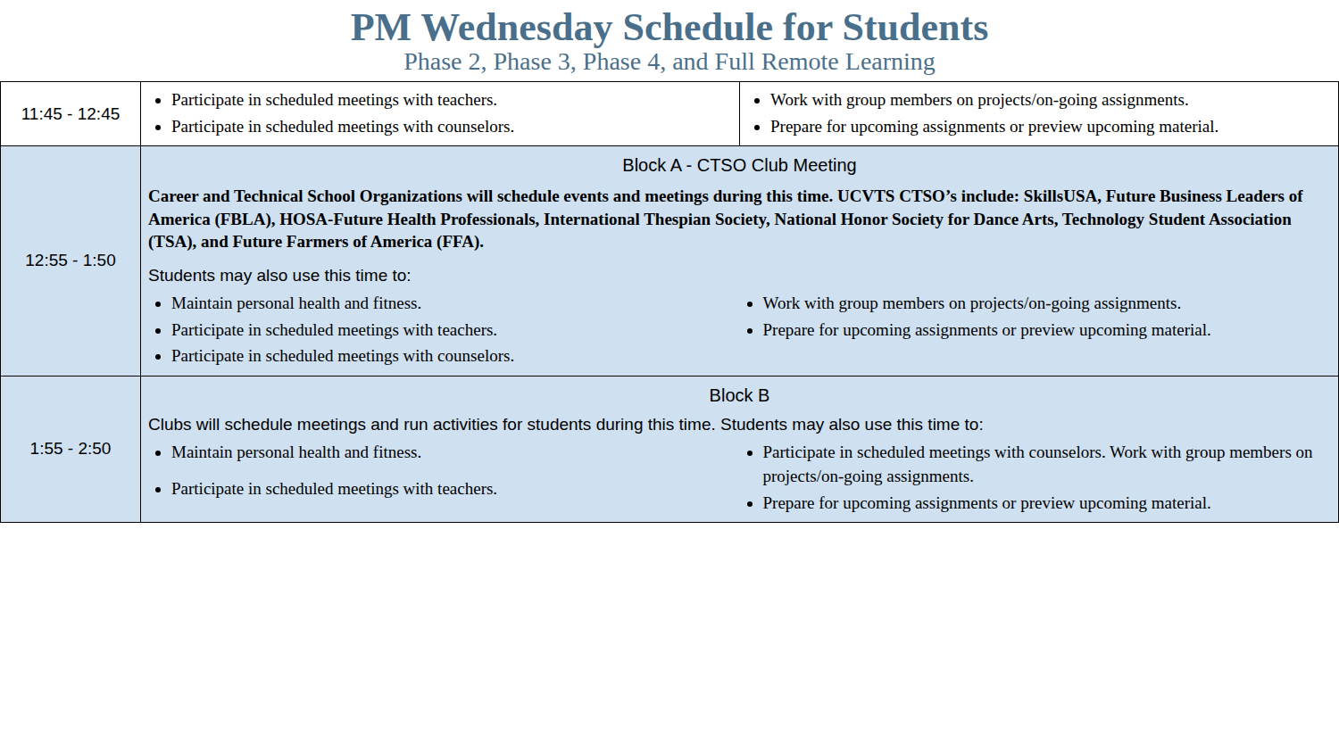PM Wednesday Schedule for Students
Phase 2, Phase 3, Phase 4, and Full Remote Learning
| 11:45 - 12:45 | Participate in scheduled meetings with teachers. Participate in scheduled meetings with counselors. | Work with group members on projects/on-going assignments. Prepare for upcoming assignments or preview upcoming material. |
| 12:55 - 1:50 | Block A - CTSO Club Meeting Career and Technical School Organizations will schedule events and meetings during this time. UCVTS CTSO’s include: SkillsUSA, Future Business Leaders of America (FBLA), HOSA-Future Health Professionals, International Thespian Society, National Honor Society for Dance Arts, Technology Student Association (TSA), and Future Farmers of America (FFA). Students may also use this time to: Maintain personal health and fitness. Participate in scheduled meetings with teachers. Participate in scheduled meetings with counselors. Work with group members on projects/on-going assignments. Prepare for upcoming assignments or preview upcoming material. |
| 1:55 - 2:50 | Block B Clubs will schedule meetings and run activities for students during this time. Students may also use this time to: Maintain personal health and fitness. Participate in scheduled meetings with teachers. Participate in scheduled meetings with counselors. Work with group members on projects/on-going assignments. Prepare for upcoming assignments or preview upcoming material. |